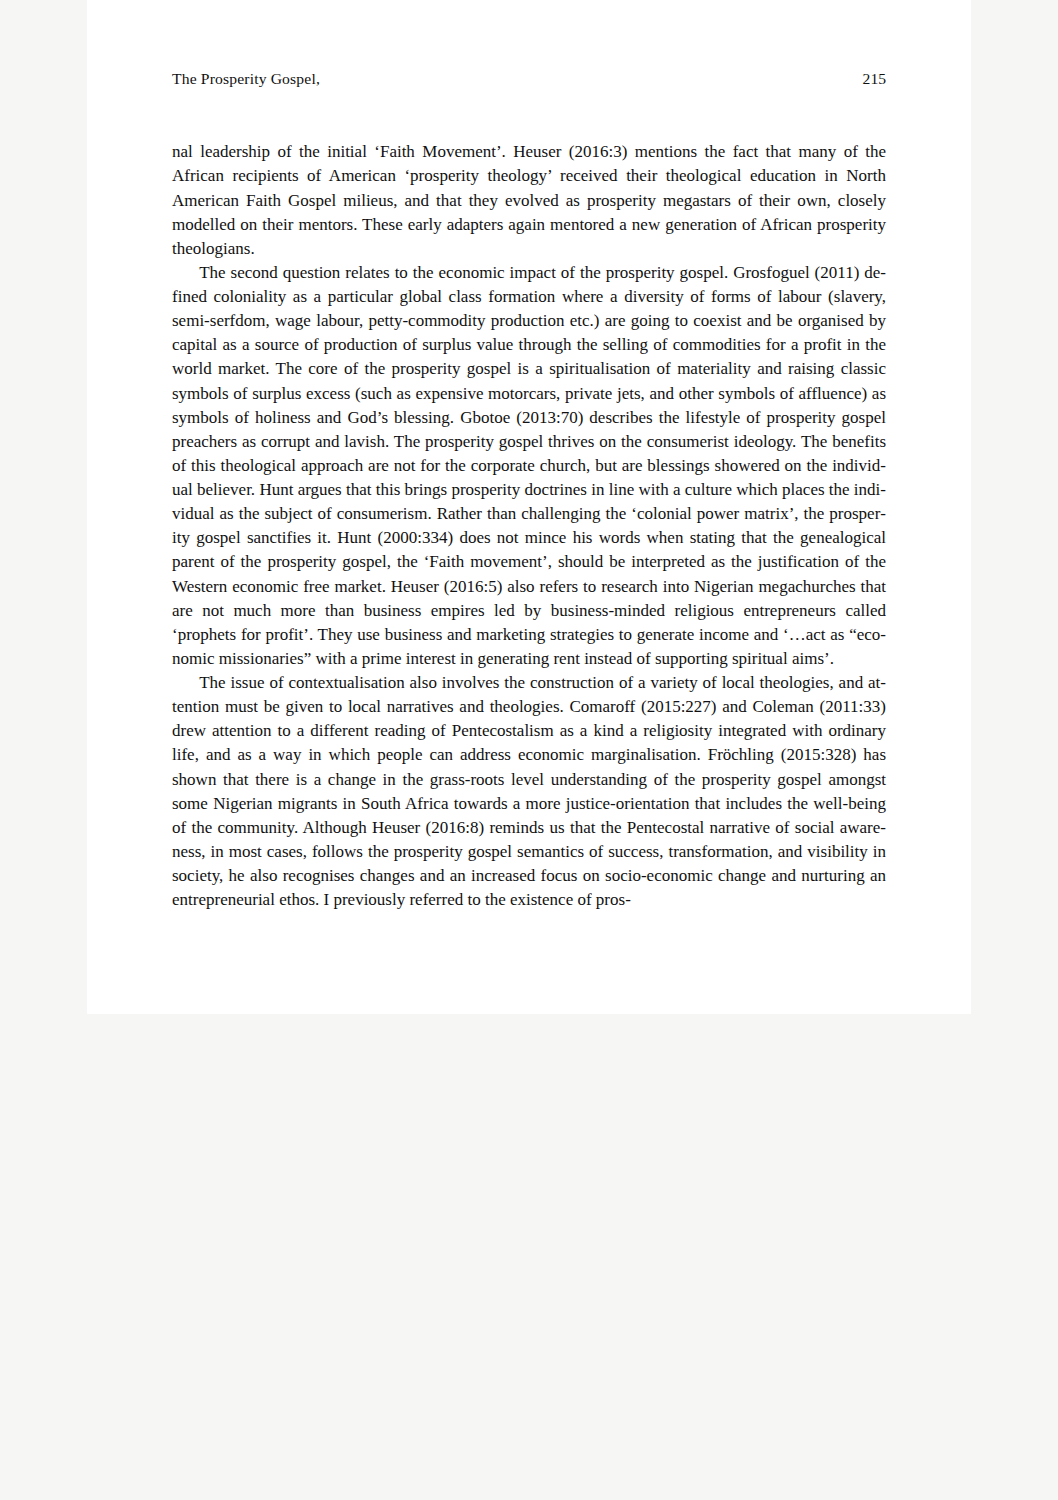The Prosperity Gospel, 215
nal leadership of the initial ‘Faith Movement’. Heuser (2016:3) mentions the fact that many of the African recipients of American ‘prosperity theology’ received their theological education in North American Faith Gospel milieus, and that they evolved as prosperity megastars of their own, closely modelled on their mentors. These early adapters again mentored a new generation of African prosperity theologians.
The second question relates to the economic impact of the prosperity gospel. Grosfoguel (2011) defined coloniality as a particular global class formation where a diversity of forms of labour (slavery, semi-serfdom, wage labour, petty-commodity production etc.) are going to coexist and be organised by capital as a source of production of surplus value through the selling of commodities for a profit in the world market. The core of the prosperity gospel is a spiritualisation of materiality and raising classic symbols of surplus excess (such as expensive motorcars, private jets, and other symbols of affluence) as symbols of holiness and God’s blessing. Gbotoe (2013:70) describes the lifestyle of prosperity gospel preachers as corrupt and lavish. The prosperity gospel thrives on the consumerist ideology. The benefits of this theological approach are not for the corporate church, but are blessings showered on the individual believer. Hunt argues that this brings prosperity doctrines in line with a culture which places the individual as the subject of consumerism. Rather than challenging the ‘colonial power matrix’, the prosperity gospel sanctifies it. Hunt (2000:334) does not mince his words when stating that the genealogical parent of the prosperity gospel, the ‘Faith movement’, should be interpreted as the justification of the Western economic free market. Heuser (2016:5) also refers to research into Nigerian megachurches that are not much more than business empires led by business-minded religious entrepreneurs called ‘prophets for profit’. They use business and marketing strategies to generate income and ‘…act as “economic missionaries” with a prime interest in generating rent instead of supporting spiritual aims’.
The issue of contextualisation also involves the construction of a variety of local theologies, and attention must be given to local narratives and theologies. Comaroff (2015:227) and Coleman (2011:33) drew attention to a different reading of Pentecostalism as a kind a religiosity integrated with ordinary life, and as a way in which people can address economic marginalisation. Fröchling (2015:328) has shown that there is a change in the grass-roots level understanding of the prosperity gospel amongst some Nigerian migrants in South Africa towards a more justice-orientation that includes the well-being of the community. Although Heuser (2016:8) reminds us that the Pentecostal narrative of social awareness, in most cases, follows the prosperity gospel semantics of success, transformation, and visibility in society, he also recognises changes and an increased focus on socio-economic change and nurturing an entrepreneurial ethos. I previously referred to the existence of pros-